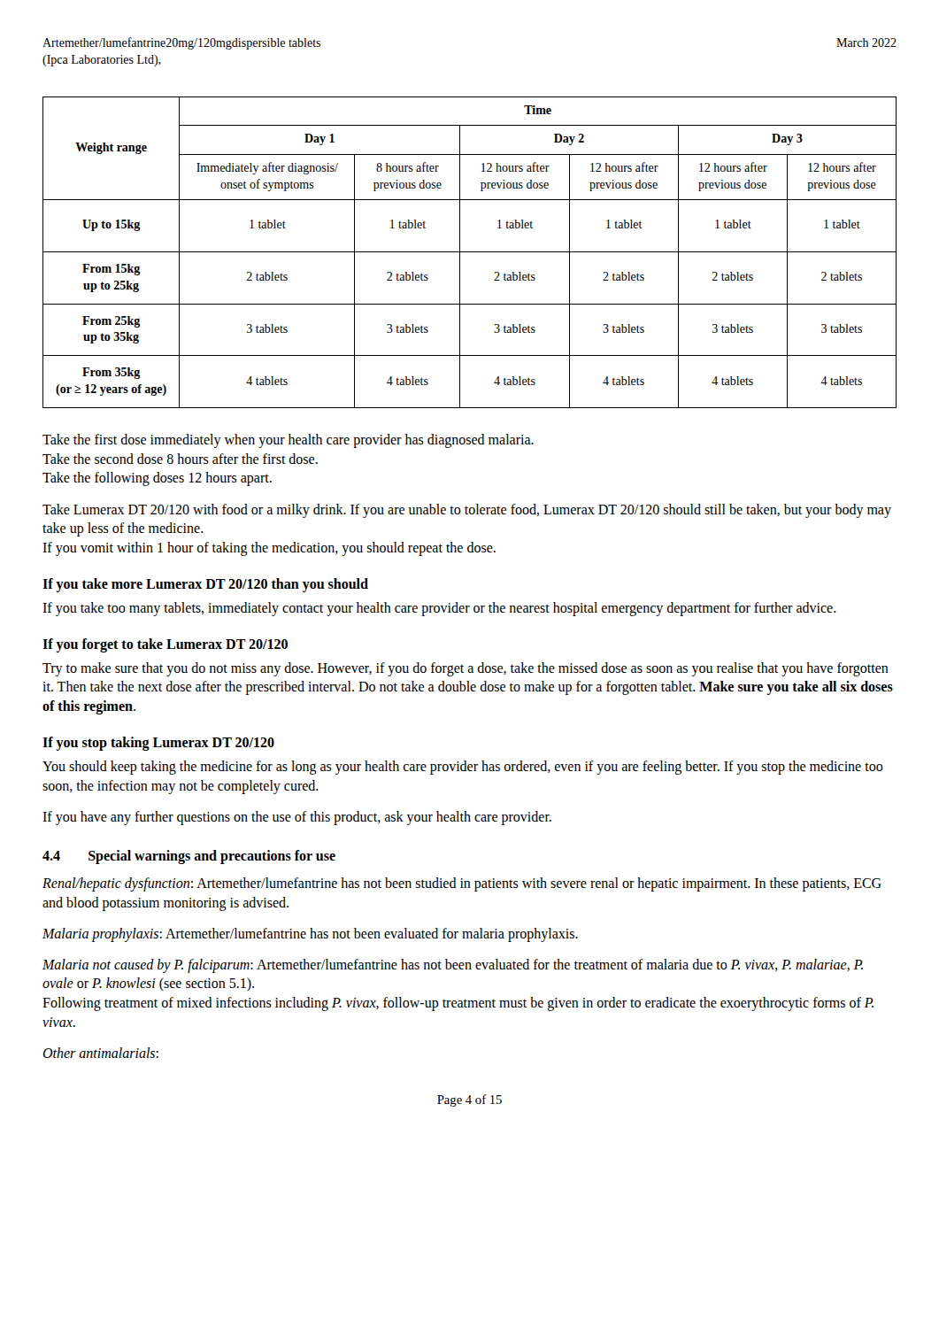Artemether/lumefantrine20mg/120mgdispersible tablets
(Ipca Laboratories Ltd),
March 2022
| Weight range | Time |
| --- | --- |
| Day 1 | Day 2 | Day 3 |
| Immediately after diagnosis/ onset of symptoms | 8 hours after previous dose | 12 hours after previous dose | 12 hours after previous dose | 12 hours after previous dose | 12 hours after previous dose |
| Up to 15kg | 1 tablet | 1 tablet | 1 tablet | 1 tablet | 1 tablet | 1 tablet |
| From 15kg up to 25kg | 2 tablets | 2 tablets | 2 tablets | 2 tablets | 2 tablets | 2 tablets |
| From 25kg up to 35kg | 3 tablets | 3 tablets | 3 tablets | 3 tablets | 3 tablets | 3 tablets |
| From 35kg (or ≥ 12 years of age) | 4 tablets | 4 tablets | 4 tablets | 4 tablets | 4 tablets | 4 tablets |
Take the first dose immediately when your health care provider has diagnosed malaria.
Take the second dose 8 hours after the first dose.
Take the following doses 12 hours apart.
Take Lumerax DT 20/120 with food or a milky drink. If you are unable to tolerate food, Lumerax DT 20/120 should still be taken, but your body may take up less of the medicine.
If you vomit within 1 hour of taking the medication, you should repeat the dose.
If you take more Lumerax DT 20/120 than you should
If you take too many tablets, immediately contact your health care provider or the nearest hospital emergency department for further advice.
If you forget to take Lumerax DT 20/120
Try to make sure that you do not miss any dose. However, if you do forget a dose, take the missed dose as soon as you realise that you have forgotten it. Then take the next dose after the prescribed interval. Do not take a double dose to make up for a forgotten tablet. Make sure you take all six doses of this regimen.
If you stop taking Lumerax DT 20/120
You should keep taking the medicine for as long as your health care provider has ordered, even if you are feeling better. If you stop the medicine too soon, the infection may not be completely cured.
If you have any further questions on the use of this product, ask your health care provider.
4.4 Special warnings and precautions for use
Renal/hepatic dysfunction: Artemether/lumefantrine has not been studied in patients with severe renal or hepatic impairment. In these patients, ECG and blood potassium monitoring is advised.
Malaria prophylaxis: Artemether/lumefantrine has not been evaluated for malaria prophylaxis.
Malaria not caused by P. falciparum: Artemether/lumefantrine has not been evaluated for the treatment of malaria due to P. vivax, P. malariae, P. ovale or P. knowlesi (see section 5.1).
Following treatment of mixed infections including P. vivax, follow-up treatment must be given in order to eradicate the exoerythrocytic forms of P. vivax.
Other antimalarials:
Page 4 of 15